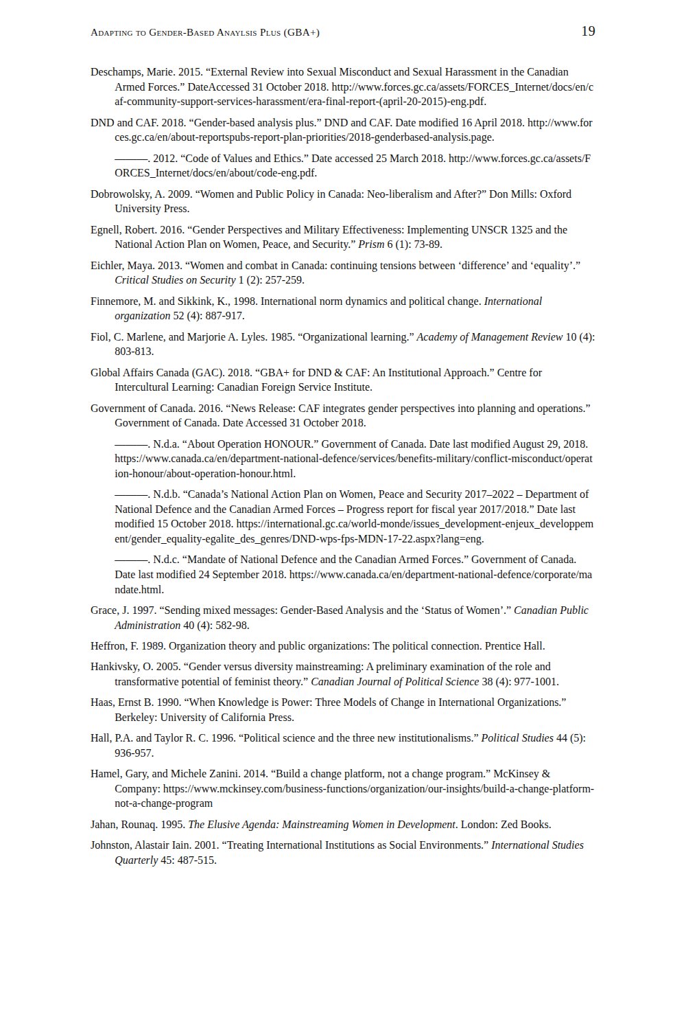Adapting to Gender-Based Anaylsis Plus (GBA+) 19
Deschamps, Marie. 2015. “External Review into Sexual Misconduct and Sexual Harassment in the Canadian Armed Forces.” DateAccessed 31 October 2018. http://www.forces.gc.ca/assets/FORCES_Internet/docs/en/caf-community-support-services-harassment/era-final-report-(april-20-2015)-eng.pdf.
DND and CAF. 2018. “Gender-based analysis plus.” DND and CAF. Date modified 16 April 2018. http://www.forces.gc.ca/en/about-reportspubs-report-plan-priorities/2018-genderbased-analysis.page.
———. 2012. “Code of Values and Ethics.” Date accessed 25 March 2018. http://www.forces.gc.ca/assets/FORCES_Internet/docs/en/about/code-eng.pdf.
Dobrowolsky, A. 2009. “Women and Public Policy in Canada: Neo-liberalism and After?” Don Mills: Oxford University Press.
Egnell, Robert. 2016. “Gender Perspectives and Military Effectiveness: Implementing UNSCR 1325 and the National Action Plan on Women, Peace, and Security.” Prism 6 (1): 73-89.
Eichler, Maya. 2013. “Women and combat in Canada: continuing tensions between ‘difference’ and ‘equality’.” Critical Studies on Security 1 (2): 257-259.
Finnemore, M. and Sikkink, K., 1998. International norm dynamics and political change. International organization 52 (4): 887-917.
Fiol, C. Marlene, and Marjorie A. Lyles. 1985. “Organizational learning.” Academy of Management Review 10 (4): 803-813.
Global Affairs Canada (GAC). 2018. “GBA+ for DND & CAF: An Institutional Approach.” Centre for Intercultural Learning: Canadian Foreign Service Institute.
Government of Canada. 2016. “News Release: CAF integrates gender perspectives into planning and operations.” Government of Canada. Date Accessed 31 October 2018.
———. N.d.a. “About Operation HONOUR.” Government of Canada. Date last modified August 29, 2018. https://www.canada.ca/en/department-national-defence/services/benefits-military/conflict-misconduct/operation-honour/about-operation-honour.html.
———. N.d.b. “Canada’s National Action Plan on Women, Peace and Security 2017–2022 – Department of National Defence and the Canadian Armed Forces – Progress report for fiscal year 2017/2018.” Date last modified 15 October 2018. https://international.gc.ca/world-monde/issues_development-enjeux_developpement/gender_equality-egalite_des_genres/DND-wps-fps-MDN-17-22.aspx?lang=eng.
———. N.d.c. “Mandate of National Defence and the Canadian Armed Forces.” Government of Canada. Date last modified 24 September 2018. https://www.canada.ca/en/department-national-defence/corporate/mandate.html.
Grace, J. 1997. “Sending mixed messages: Gender-Based Analysis and the ‘Status of Women’.” Canadian Public Administration 40 (4): 582-98.
Heffron, F. 1989. Organization theory and public organizations: The political connection. Prentice Hall.
Hankivsky, O. 2005. “Gender versus diversity mainstreaming: A preliminary examination of the role and transformative potential of feminist theory.” Canadian Journal of Political Science 38 (4): 977-1001.
Haas, Ernst B. 1990. “When Knowledge is Power: Three Models of Change in International Organizations.” Berkeley: University of California Press.
Hall, P.A. and Taylor R. C. 1996. “Political science and the three new institutionalisms.” Political Studies 44 (5): 936-957.
Hamel, Gary, and Michele Zanini. 2014. “Build a change platform, not a change program.” McKinsey & Company: https://www.mckinsey.com/business-functions/organization/our-insights/build-a-change-platform-not-a-change-program
Jahan, Rounaq. 1995. The Elusive Agenda: Mainstreaming Women in Development. London: Zed Books.
Johnston, Alastair Iain. 2001. “Treating International Institutions as Social Environments.” International Studies Quarterly 45: 487-515.